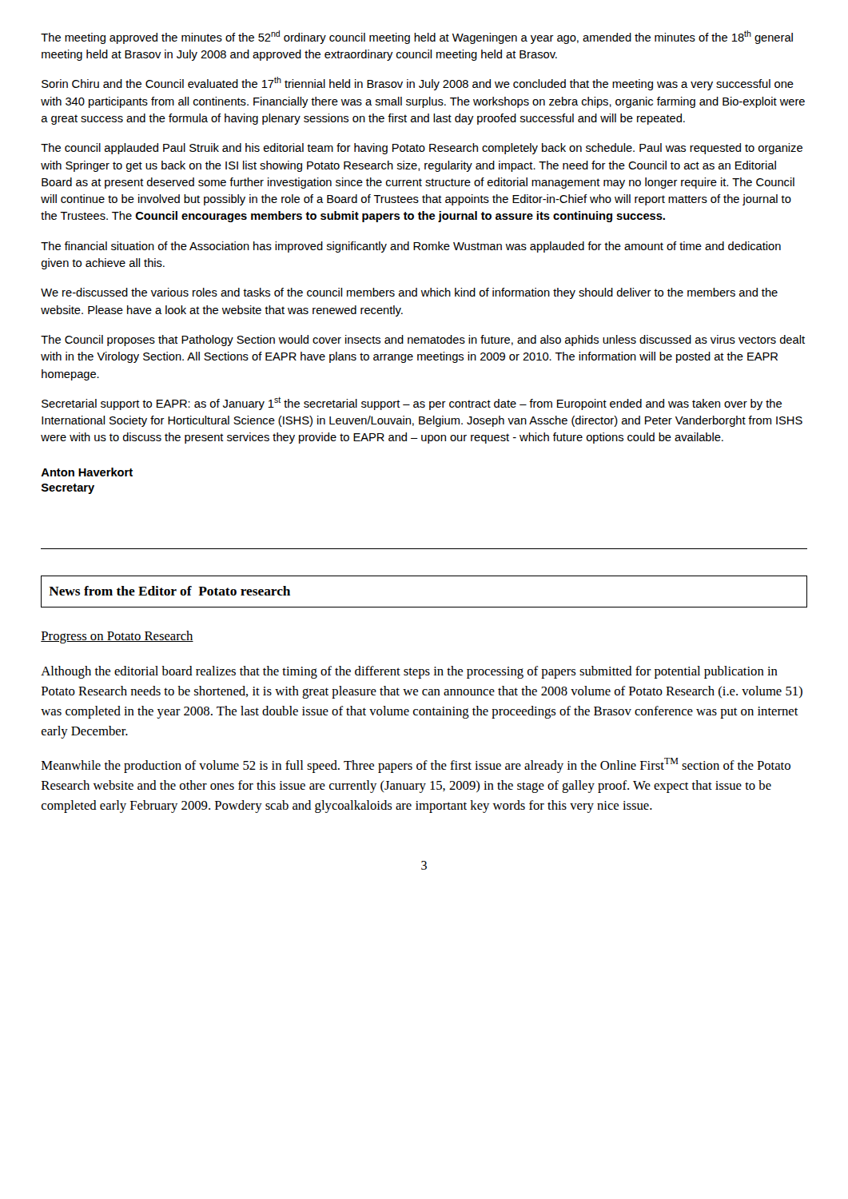The meeting approved the minutes of the 52nd ordinary council meeting held at Wageningen a year ago, amended the minutes of the 18th general meeting held at Brasov in July 2008 and approved the extraordinary council meeting held at Brasov.
Sorin Chiru and the Council evaluated the 17th triennial held in Brasov in July 2008 and we concluded that the meeting was a very successful one with 340 participants from all continents. Financially there was a small surplus. The workshops on zebra chips, organic farming and Bio-exploit were a great success and the formula of having plenary sessions on the first and last day proofed successful and will be repeated.
The council applauded Paul Struik and his editorial team for having Potato Research completely back on schedule. Paul was requested to organize with Springer to get us back on the ISI list showing Potato Research size, regularity and impact. The need for the Council to act as an Editorial Board as at present deserved some further investigation since the current structure of editorial management may no longer require it. The Council will continue to be involved but possibly in the role of a Board of Trustees that appoints the Editor-in-Chief who will report matters of the journal to the Trustees. The Council encourages members to submit papers to the journal to assure its continuing success.
The financial situation of the Association has improved significantly and Romke Wustman was applauded for the amount of time and dedication given to achieve all this.
We re-discussed the various roles and tasks of the council members and which kind of information they should deliver to the members and the website. Please have a look at the website that was renewed recently.
The Council proposes that Pathology Section would cover insects and nematodes in future, and also aphids unless discussed as virus vectors dealt with in the Virology Section. All Sections of EAPR have plans to arrange meetings in 2009 or 2010. The information will be posted at the EAPR homepage.
Secretarial support to EAPR: as of January 1st the secretarial support – as per contract date – from Europoint ended and was taken over by the International Society for Horticultural Science (ISHS) in Leuven/Louvain, Belgium. Joseph van Assche (director) and Peter Vanderborght from ISHS were with us to discuss the present services they provide to EAPR and – upon our request - which future options could be available.
Anton Haverkort
Secretary
News from the Editor of Potato research
Progress on Potato Research
Although the editorial board realizes that the timing of the different steps in the processing of papers submitted for potential publication in Potato Research needs to be shortened, it is with great pleasure that we can announce that the 2008 volume of Potato Research (i.e. volume 51) was completed in the year 2008. The last double issue of that volume containing the proceedings of the Brasov conference was put on internet early December.
Meanwhile the production of volume 52 is in full speed. Three papers of the first issue are already in the Online FirstTM section of the Potato Research website and the other ones for this issue are currently (January 15, 2009) in the stage of galley proof. We expect that issue to be completed early February 2009. Powdery scab and glycoalkaloids are important key words for this very nice issue.
3